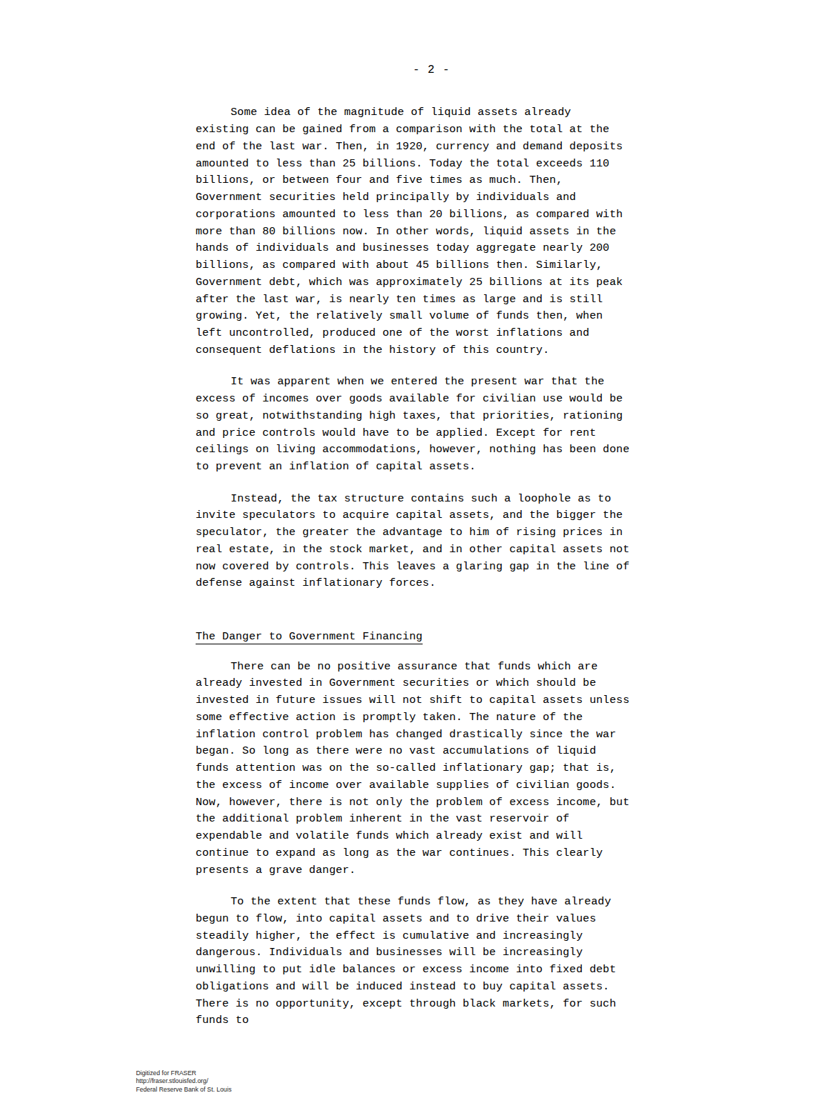- 2 -
Some idea of the magnitude of liquid assets already existing can be gained from a comparison with the total at the end of the last war. Then, in 1920, currency and demand deposits amounted to less than 25 billions. Today the total exceeds 110 billions, or between four and five times as much. Then, Government securities held principally by individuals and corporations amounted to less than 20 billions, as compared with more than 80 billions now. In other words, liquid assets in the hands of individuals and businesses today aggregate nearly 200 billions, as compared with about 45 billions then. Similarly, Government debt, which was approximately 25 billions at its peak after the last war, is nearly ten times as large and is still growing. Yet, the relatively small volume of funds then, when left uncontrolled, produced one of the worst inflations and consequent deflations in the history of this country.
It was apparent when we entered the present war that the excess of incomes over goods available for civilian use would be so great, notwithstanding high taxes, that priorities, rationing and price controls would have to be applied. Except for rent ceilings on living accommodations, however, nothing has been done to prevent an inflation of capital assets.
Instead, the tax structure contains such a loophole as to invite speculators to acquire capital assets, and the bigger the speculator, the greater the advantage to him of rising prices in real estate, in the stock market, and in other capital assets not now covered by controls. This leaves a glaring gap in the line of defense against inflationary forces.
The Danger to Government Financing
There can be no positive assurance that funds which are already invested in Government securities or which should be invested in future issues will not shift to capital assets unless some effective action is promptly taken. The nature of the inflation control problem has changed drastically since the war began. So long as there were no vast accumulations of liquid funds attention was on the so-called inflationary gap; that is, the excess of income over available supplies of civilian goods. Now, however, there is not only the problem of excess income, but the additional problem inherent in the vast reservoir of expendable and volatile funds which already exist and will continue to expand as long as the war continues. This clearly presents a grave danger.
To the extent that these funds flow, as they have already begun to flow, into capital assets and to drive their values steadily higher, the effect is cumulative and increasingly dangerous. Individuals and businesses will be increasingly unwilling to put idle balances or excess income into fixed debt obligations and will be induced instead to buy capital assets. There is no opportunity, except through black markets, for such funds to
Digitized for FRASER
http://fraser.stlouisfed.org/
Federal Reserve Bank of St. Louis